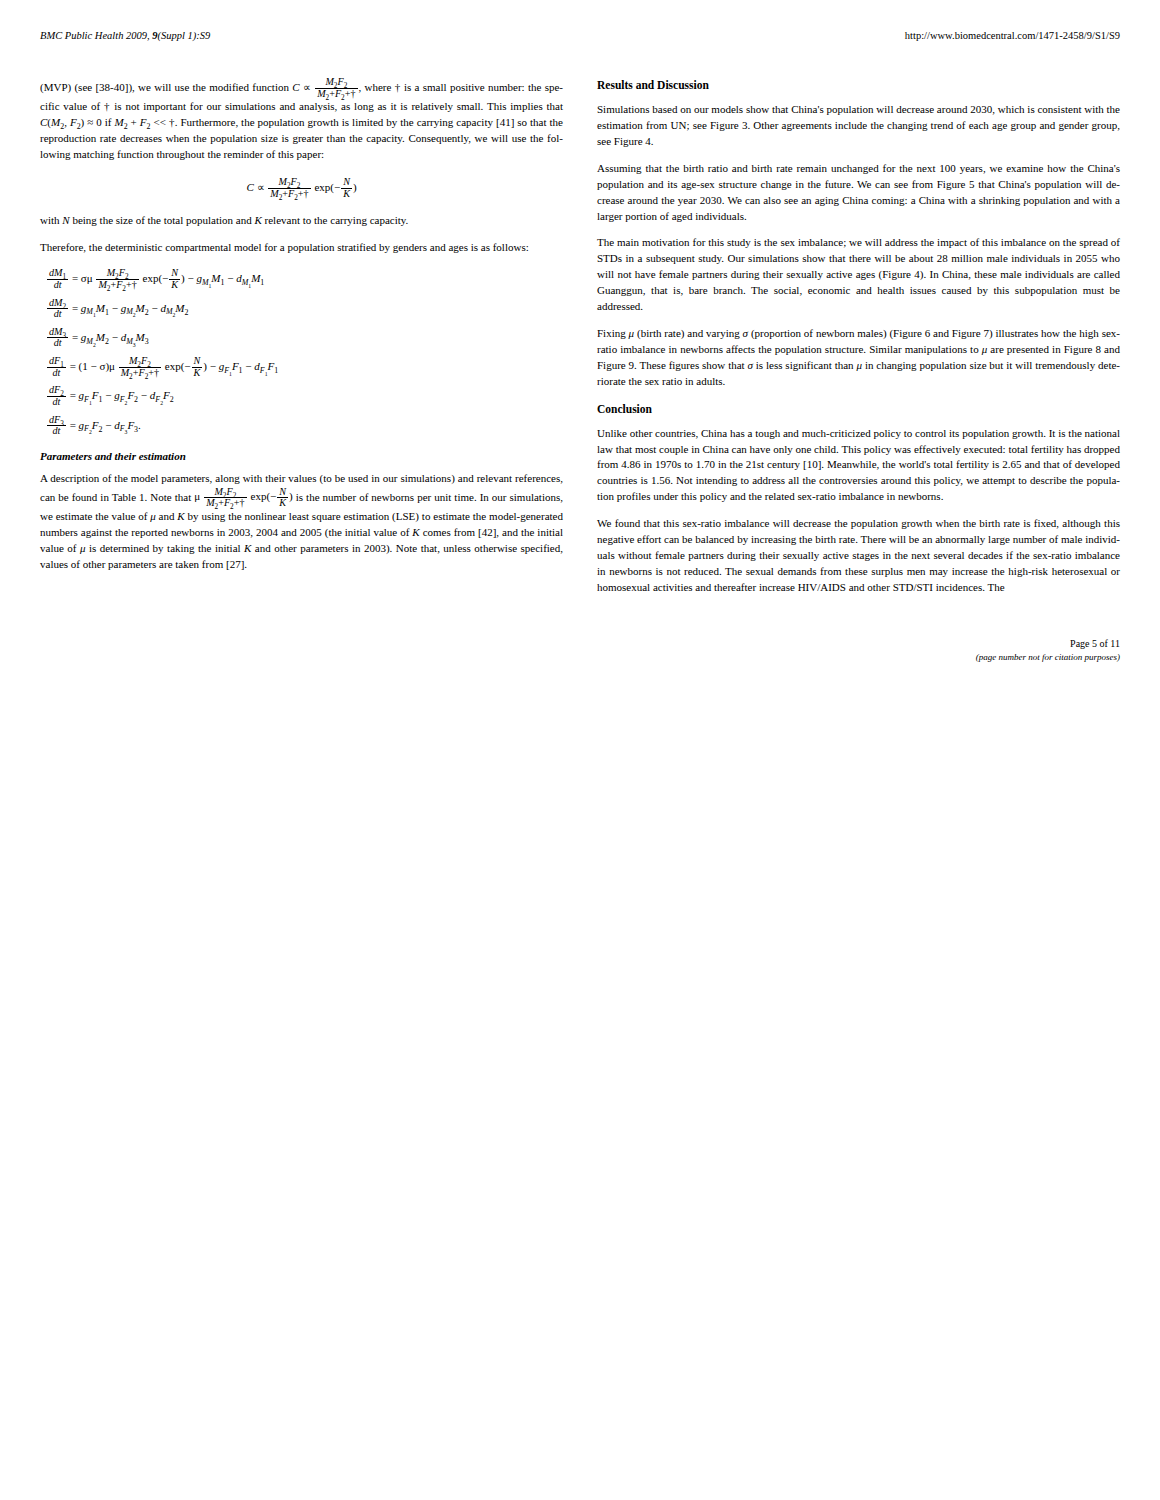BMC Public Health 2009, 9(Suppl 1):S9
http://www.biomedcentral.com/1471-2458/9/S1/S9
(MVP) (see [38-40]), we will use the modified function C ∝ M2F2 M2+F2+†, where † is a small positive number: the specific value of † is not important for our simulations and analysis, as long as it is relatively small. This implies that C(M2, F2) ≈ 0 if M2 + F2 << †. Furthermore, the population growth is limited by the carrying capacity [41] so that the reproduction rate decreases when the population size is greater than the capacity. Consequently, we will use the following matching function throughout the reminder of this paper:
C ∝ M2F2 M2+F2+† exp(−NK)
with N being the size of the total population and K relevant to the carrying capacity.
Therefore, the deterministic compartmental model for a population stratified by genders and ages is as follows:
dM1 dt = σμ M2F2 M2+F2+† exp(−NK) − gM1M1 − dM1M1
dM2 dt = gM1M1 − gM2M2 − dM2M2
dM3 dt = gM2M2 − dM3M3
dF1 dt = (1 − σ)μ M2F2 M2+F2+† exp(−NK) − gF1F1 − dF1F1
dF2 dt = gF1F1 − gF2F2 − dF2F2
dF3 dt = gF2F2 − dF3F3.
Parameters and their estimation
A description of the model parameters, along with their values (to be used in our simulations) and relevant references, can be found in Table 1. Note that μ M2F2 M2+F2+† exp(−NK) is the number of newborns per unit time. In our simulations, we estimate the value of μ and K by using the nonlinear least square estimation (LSE) to estimate the model-generated numbers against the reported newborns in 2003, 2004 and 2005 (the initial value of K comes from [42], and the initial value of μ is determined by taking the initial K and other parameters in 2003). Note that, unless otherwise specified, values of other parameters are taken from [27].
Results and Discussion
Simulations based on our models show that China's population will decrease around 2030, which is consistent with the estimation from UN; see Figure 3. Other agreements include the changing trend of each age group and gender group, see Figure 4.
Assuming that the birth ratio and birth rate remain unchanged for the next 100 years, we examine how the China's population and its age-sex structure change in the future. We can see from Figure 5 that China's population will decrease around the year 2030. We can also see an aging China coming: a China with a shrinking population and with a larger portion of aged individuals.
The main motivation for this study is the sex imbalance; we will address the impact of this imbalance on the spread of STDs in a subsequent study. Our simulations show that there will be about 28 million male individuals in 2055 who will not have female partners during their sexually active ages (Figure 4). In China, these male individuals are called Guanggun, that is, bare branch. The social, economic and health issues caused by this subpopulation must be addressed.
Fixing μ (birth rate) and varying σ (proportion of newborn males) (Figure 6 and Figure 7) illustrates how the high sex-ratio imbalance in newborns affects the population structure. Similar manipulations to μ are presented in Figure 8 and Figure 9. These figures show that σ is less significant than μ in changing population size but it will tremendously deteriorate the sex ratio in adults.
Conclusion
Unlike other countries, China has a tough and much-criticized policy to control its population growth. It is the national law that most couple in China can have only one child. This policy was effectively executed: total fertility has dropped from 4.86 in 1970s to 1.70 in the 21st century [10]. Meanwhile, the world's total fertility is 2.65 and that of developed countries is 1.56. Not intending to address all the controversies around this policy, we attempt to describe the population profiles under this policy and the related sex-ratio imbalance in newborns.
We found that this sex-ratio imbalance will decrease the population growth when the birth rate is fixed, although this negative effort can be balanced by increasing the birth rate. There will be an abnormally large number of male individuals without female partners during their sexually active stages in the next several decades if the sex-ratio imbalance in newborns is not reduced. The sexual demands from these surplus men may increase the high-risk heterosexual or homosexual activities and thereafter increase HIV/AIDS and other STD/STI incidences. The
Page 5 of 11
(page number not for citation purposes)